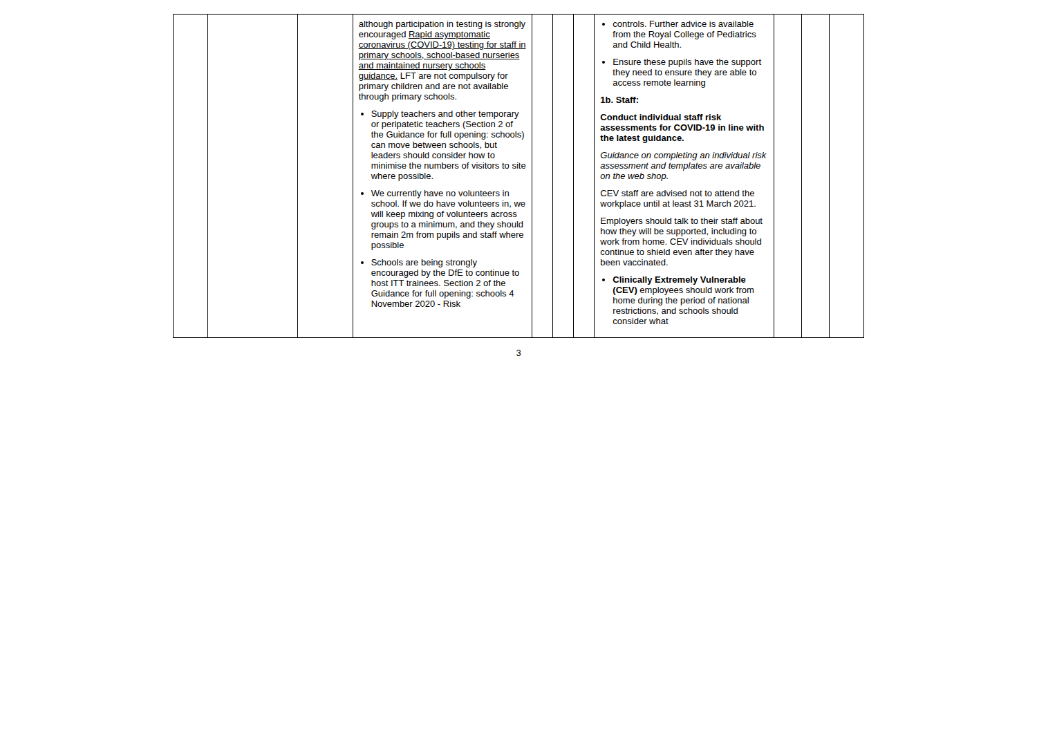| | | | although participation in testing is strongly encouraged Rapid asymptomatic coronavirus (COVID-19) testing for staff in primary schools, school-based nurseries and maintained nursery schools guidance. LFT are not compulsory for primary children and are not available through primary schools. Supply teachers and other temporary or peripatetic teachers (Section 2 of the Guidance for full opening: schools) can move between schools, but leaders should consider how to minimise the numbers of visitors to site where possible. We currently have no volunteers in school. If we do have volunteers in, we will keep mixing of volunteers across groups to a minimum, and they should remain 2m from pupils and staff where possible Schools are being strongly encouraged by the DfE to continue to host ITT trainees. Section 2 of the Guidance for full opening: schools 4 November 2020 - Risk | | | | controls. Further advice is available from the Royal College of Pediatrics and Child Health. Ensure these pupils have the support they need to ensure they are able to access remote learning 1b. Staff: Conduct individual staff risk assessments for COVID-19 in line with the latest guidance. Guidance on completing an individual risk assessment and templates are available on the web shop. CEV staff are advised not to attend the workplace until at least 31 March 2021. Employers should talk to their staff about how they will be supported, including to work from home. CEV individuals should continue to shield even after they have been vaccinated. Clinically Extremely Vulnerable (CEV) employees should work from home during the period of national restrictions, and schools should consider what | | | |
3